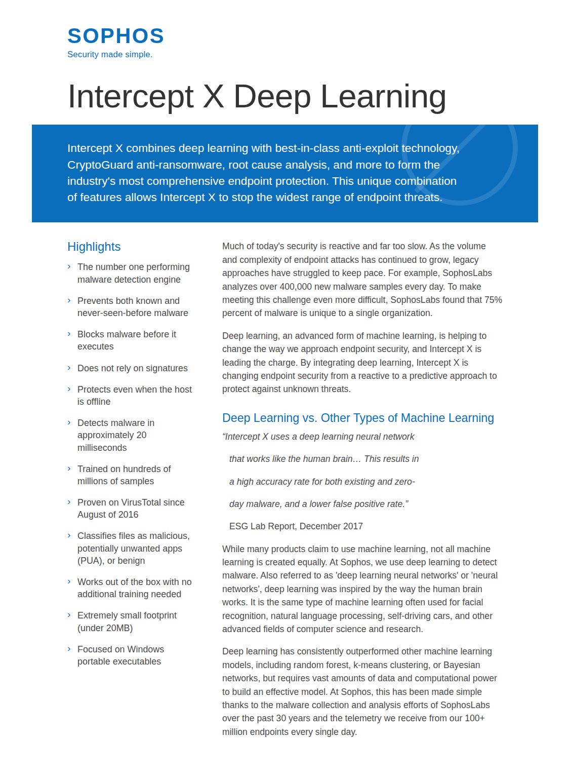SOPHOS
Security made simple.
Intercept X Deep Learning
Intercept X combines deep learning with best-in-class anti-exploit technology, CryptoGuard anti-ransomware, root cause analysis, and more to form the industry's most comprehensive endpoint protection. This unique combination of features allows Intercept X to stop the widest range of endpoint threats.
Highlights
The number one performing malware detection engine
Prevents both known and never-seen-before malware
Blocks malware before it executes
Does not rely on signatures
Protects even when the host is offline
Detects malware in approximately 20 milliseconds
Trained on hundreds of millions of samples
Proven on VirusTotal since August of 2016
Classifies files as malicious, potentially unwanted apps (PUA), or benign
Works out of the box with no additional training needed
Extremely small footprint (under 20MB)
Focused on Windows portable executables
Much of today's security is reactive and far too slow. As the volume and complexity of endpoint attacks has continued to grow, legacy approaches have struggled to keep pace. For example, SophosLabs analyzes over 400,000 new malware samples every day. To make meeting this challenge even more difficult, SophosLabs found that 75% percent of malware is unique to a single organization.
Deep learning, an advanced form of machine learning, is helping to change the way we approach endpoint security, and Intercept X is leading the charge. By integrating deep learning, Intercept X is changing endpoint security from a reactive to a predictive approach to protect against unknown threats.
Deep Learning vs. Other Types of Machine Learning
“Intercept X uses a deep learning neural network
that works like the human brain… This results in
a high accuracy rate for both existing and zero-
day malware, and a lower false positive rate.”
ESG Lab Report, December 2017
While many products claim to use machine learning, not all machine learning is created equally. At Sophos, we use deep learning to detect malware. Also referred to as 'deep learning neural networks' or 'neural networks', deep learning was inspired by the way the human brain works. It is the same type of machine learning often used for facial recognition, natural language processing, self-driving cars, and other advanced fields of computer science and research.
Deep learning has consistently outperformed other machine learning models, including random forest, k-means clustering, or Bayesian networks, but requires vast amounts of data and computational power to build an effective model. At Sophos, this has been made simple thanks to the malware collection and analysis efforts of SophosLabs over the past 30 years and the telemetry we receive from our 100+ million endpoints every single day.